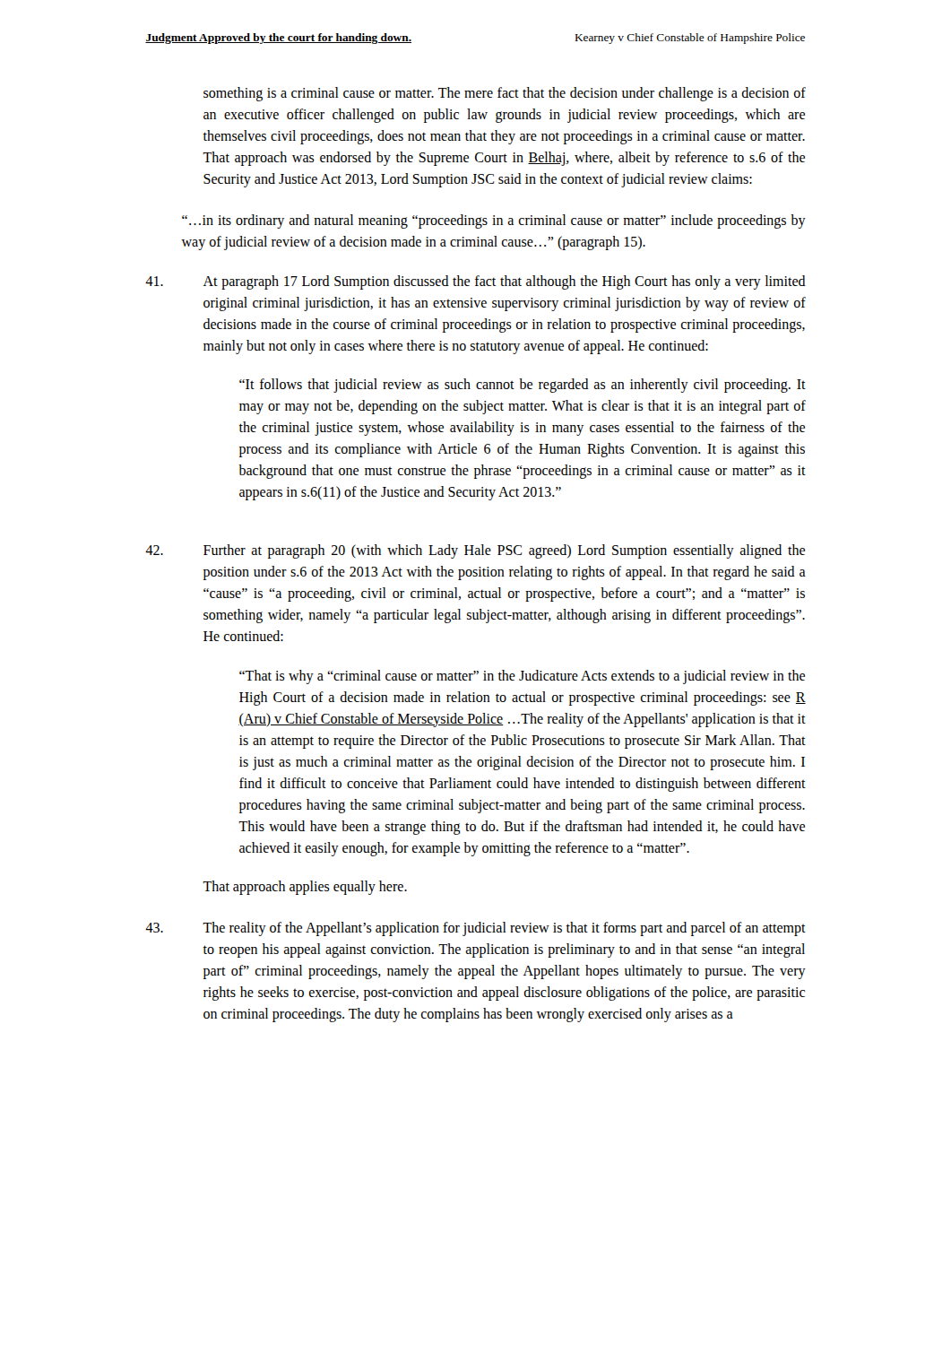Judgment Approved by the court for handing down. Kearney v Chief Constable of Hampshire Police
something is a criminal cause or matter. The mere fact that the decision under challenge is a decision of an executive officer challenged on public law grounds in judicial review proceedings, which are themselves civil proceedings, does not mean that they are not proceedings in a criminal cause or matter. That approach was endorsed by the Supreme Court in Belhaj, where, albeit by reference to s.6 of the Security and Justice Act 2013, Lord Sumption JSC said in the context of judicial review claims:
“…in its ordinary and natural meaning “proceedings in a criminal cause or matter” include proceedings by way of judicial review of a decision made in a criminal cause…” (paragraph 15).
41.
At paragraph 17 Lord Sumption discussed the fact that although the High Court has only a very limited original criminal jurisdiction, it has an extensive supervisory criminal jurisdiction by way of review of decisions made in the course of criminal proceedings or in relation to prospective criminal proceedings, mainly but not only in cases where there is no statutory avenue of appeal. He continued:
“It follows that judicial review as such cannot be regarded as an inherently civil proceeding. It may or may not be, depending on the subject matter. What is clear is that it is an integral part of the criminal justice system, whose availability is in many cases essential to the fairness of the process and its compliance with Article 6 of the Human Rights Convention. It is against this background that one must construe the phrase “proceedings in a criminal cause or matter” as it appears in s.6(11) of the Justice and Security Act 2013.”
42.
Further at paragraph 20 (with which Lady Hale PSC agreed) Lord Sumption essentially aligned the position under s.6 of the 2013 Act with the position relating to rights of appeal. In that regard he said a “cause” is “a proceeding, civil or criminal, actual or prospective, before a court”; and a “matter” is something wider, namely “a particular legal subject-matter, although arising in different proceedings”. He continued:
“That is why a “criminal cause or matter” in the Judicature Acts extends to a judicial review in the High Court of a decision made in relation to actual or prospective criminal proceedings: see R (Aru) v Chief Constable of Merseyside Police …The reality of the Appellants' application is that it is an attempt to require the Director of the Public Prosecutions to prosecute Sir Mark Allan. That is just as much a criminal matter as the original decision of the Director not to prosecute him. I find it difficult to conceive that Parliament could have intended to distinguish between different procedures having the same criminal subject-matter and being part of the same criminal process. This would have been a strange thing to do. But if the draftsman had intended it, he could have achieved it easily enough, for example by omitting the reference to a “matter”.
That approach applies equally here.
43.
The reality of the Appellant’s application for judicial review is that it forms part and parcel of an attempt to reopen his appeal against conviction. The application is preliminary to and in that sense “an integral part of” criminal proceedings, namely the appeal the Appellant hopes ultimately to pursue. The very rights he seeks to exercise, post-conviction and appeal disclosure obligations of the police, are parasitic on criminal proceedings. The duty he complains has been wrongly exercised only arises as a